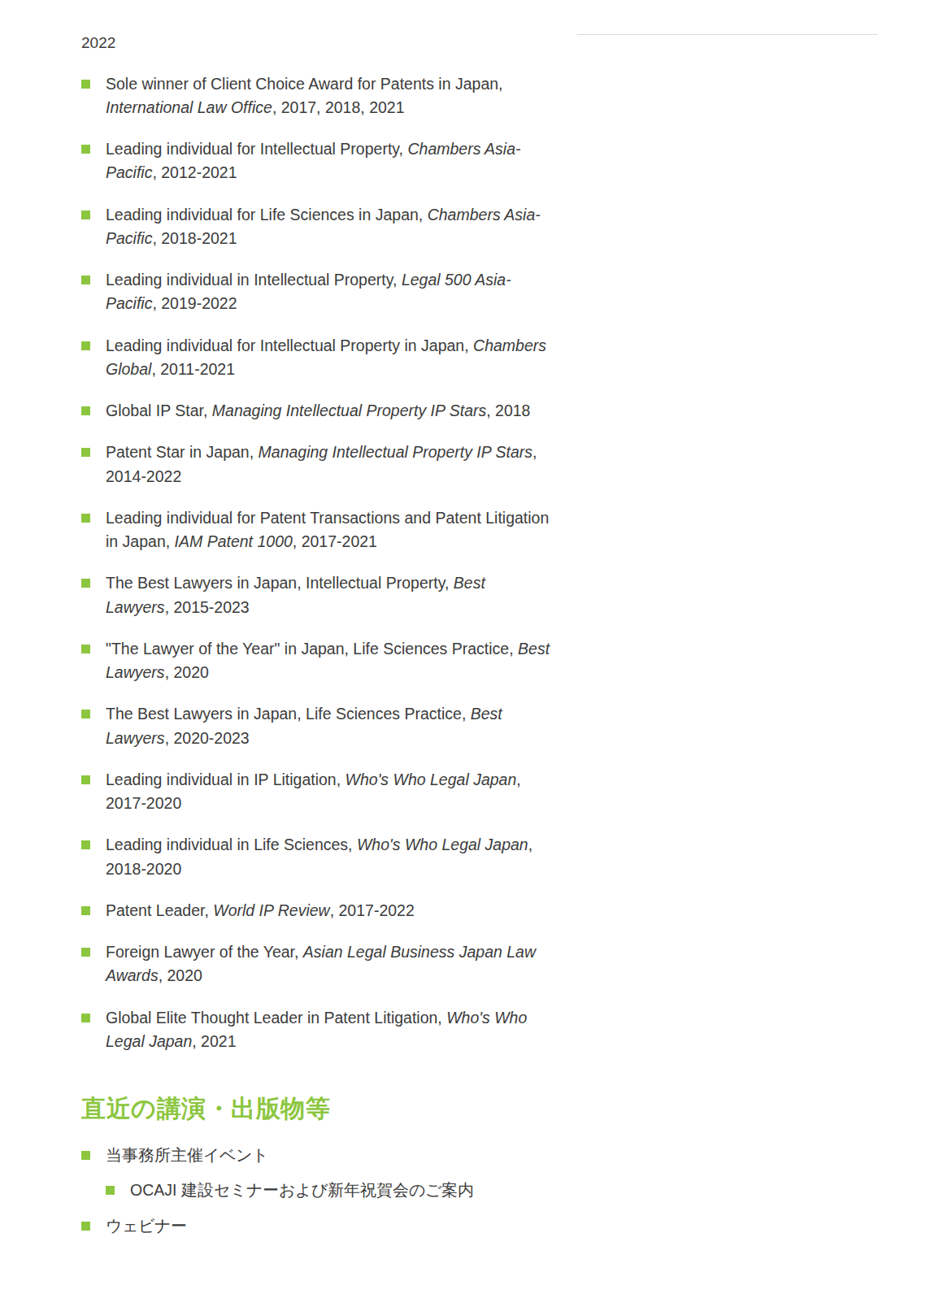2022
Sole winner of Client Choice Award for Patents in Japan, International Law Office, 2017, 2018, 2021
Leading individual for Intellectual Property, Chambers Asia-Pacific, 2012-2021
Leading individual for Life Sciences in Japan, Chambers Asia-Pacific, 2018-2021
Leading individual in Intellectual Property, Legal 500 Asia-Pacific, 2019-2022
Leading individual for Intellectual Property in Japan, Chambers Global, 2011-2021
Global IP Star, Managing Intellectual Property IP Stars, 2018
Patent Star in Japan, Managing Intellectual Property IP Stars, 2014-2022
Leading individual for Patent Transactions and Patent Litigation in Japan, IAM Patent 1000, 2017-2021
The Best Lawyers in Japan, Intellectual Property, Best Lawyers, 2015-2023
"The Lawyer of the Year" in Japan, Life Sciences Practice, Best Lawyers, 2020
The Best Lawyers in Japan, Life Sciences Practice, Best Lawyers, 2020-2023
Leading individual in IP Litigation, Who's Who Legal Japan, 2017-2020
Leading individual in Life Sciences, Who's Who Legal Japan, 2018-2020
Patent Leader, World IP Review, 2017-2022
Foreign Lawyer of the Year, Asian Legal Business Japan Law Awards, 2020
Global Elite Thought Leader in Patent Litigation, Who's Who Legal Japan, 2021
直近の講演・出版物等
当事務所主催イベント
OCAJI 建設セミナーおよび新年祝賀会のご案内
ウェビナー